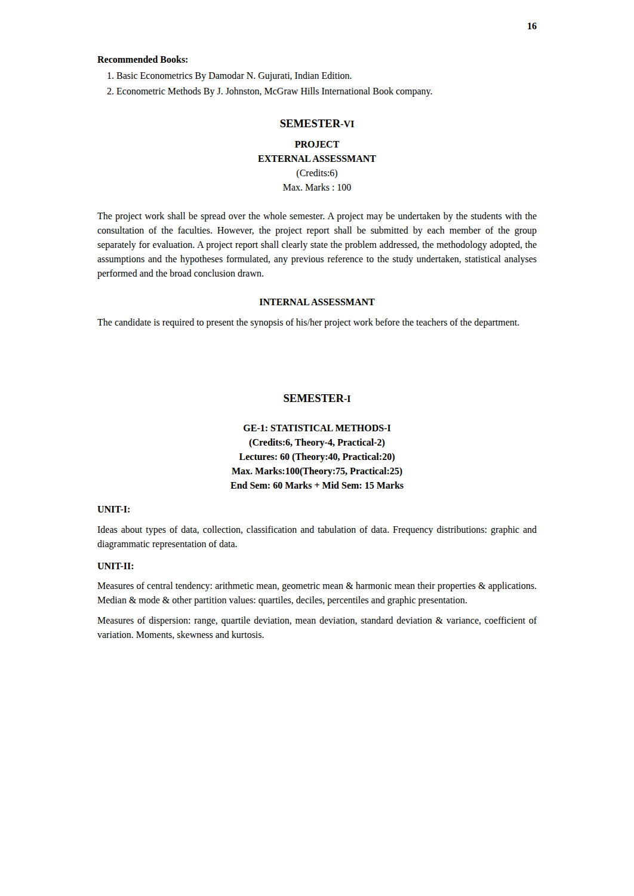16
Recommended Books:
Basic Econometrics By Damodar N. Gujurati, Indian Edition.
Econometric Methods By J. Johnston, McGraw Hills International Book company.
SEMESTER-VI
PROJECT
EXTERNAL ASSESSMANT
(Credits:6)
Max. Marks : 100
The project work shall be spread over the whole semester. A project may be undertaken by the students with the consultation of the faculties. However, the project report shall be submitted by each member of the group separately for evaluation. A project report shall clearly state the problem addressed, the methodology adopted, the assumptions and the hypotheses formulated, any previous reference to the study undertaken, statistical analyses performed and the broad conclusion drawn.
INTERNAL ASSESSMANT
The candidate is required to present the synopsis of his/her project work before the teachers of the department.
SEMESTER-I
GE-1: STATISTICAL METHODS-I
(Credits:6, Theory-4, Practical-2)
Lectures: 60 (Theory:40, Practical:20)
Max. Marks:100(Theory:75, Practical:25)
End Sem: 60 Marks + Mid Sem: 15 Marks
UNIT-I:
Ideas about types of data, collection, classification and tabulation of data. Frequency distributions: graphic and diagrammatic representation of data.
UNIT-II:
Measures of central tendency: arithmetic mean, geometric mean & harmonic mean their properties & applications. Median & mode & other partition values: quartiles, deciles, percentiles and graphic presentation.
Measures of dispersion: range, quartile deviation, mean deviation, standard deviation & variance, coefficient of variation. Moments, skewness and kurtosis.